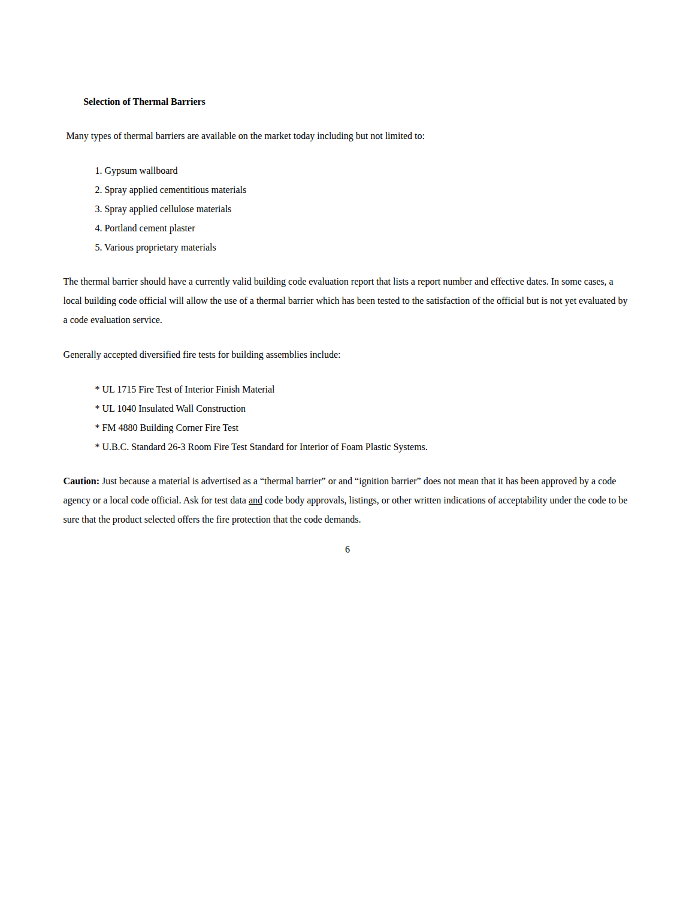Selection of Thermal Barriers
Many types of thermal barriers are available on the market today including but not limited to:
1. Gypsum wallboard
2. Spray applied cementitious materials
3. Spray applied cellulose materials
4. Portland cement plaster
5. Various proprietary materials
The thermal barrier should have a currently valid building code evaluation report that lists a report number and effective dates. In some cases, a local building code official will allow the use of a thermal barrier which has been tested to the satisfaction of the official but is not yet evaluated by a code evaluation service.
Generally accepted diversified fire tests for building assemblies include:
* UL 1715 Fire Test of Interior Finish Material
* UL 1040 Insulated Wall Construction
* FM 4880 Building Corner Fire Test
* U.B.C. Standard 26-3 Room Fire Test Standard for Interior of Foam Plastic Systems.
Caution: Just because a material is advertised as a “thermal barrier” or and “ignition barrier” does not mean that it has been approved by a code agency or a local code official. Ask for test data and code body approvals, listings, or other written indications of acceptability under the code to be sure that the product selected offers the fire protection that the code demands.
6